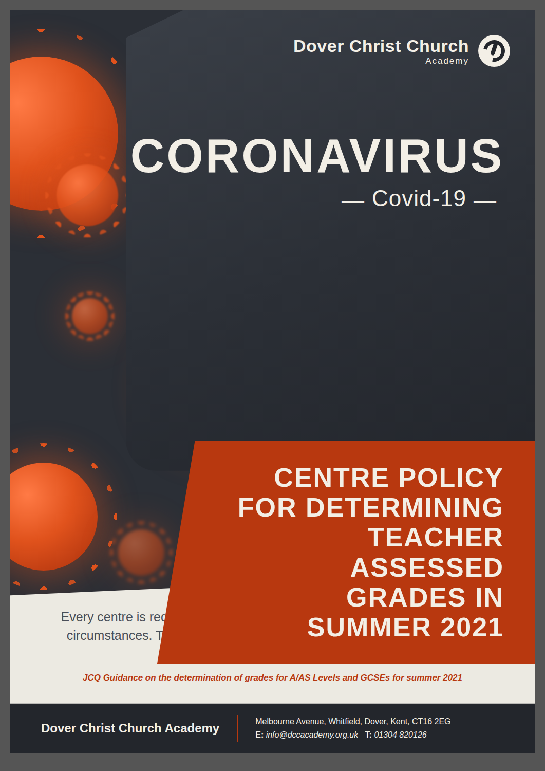Dover Christ Church Academy
Coronavirus
—Covid-19—
Centre Policy
for Determining
Teacher Assessed
Grades in Summer 2021
Every centre is required to create a Centre Policy that reflects its individual circumstances. This policy takes account of the guidance provided in the document.
JCQ Guidance on the determination of grades for A/AS Levels and GCSEs for summer 2021
Dover Christ Church Academy
Melbourne Avenue, Whitfield, Dover, Kent, CT16 2EG
E: info@dccacademy.org.uk T: 01304 820126